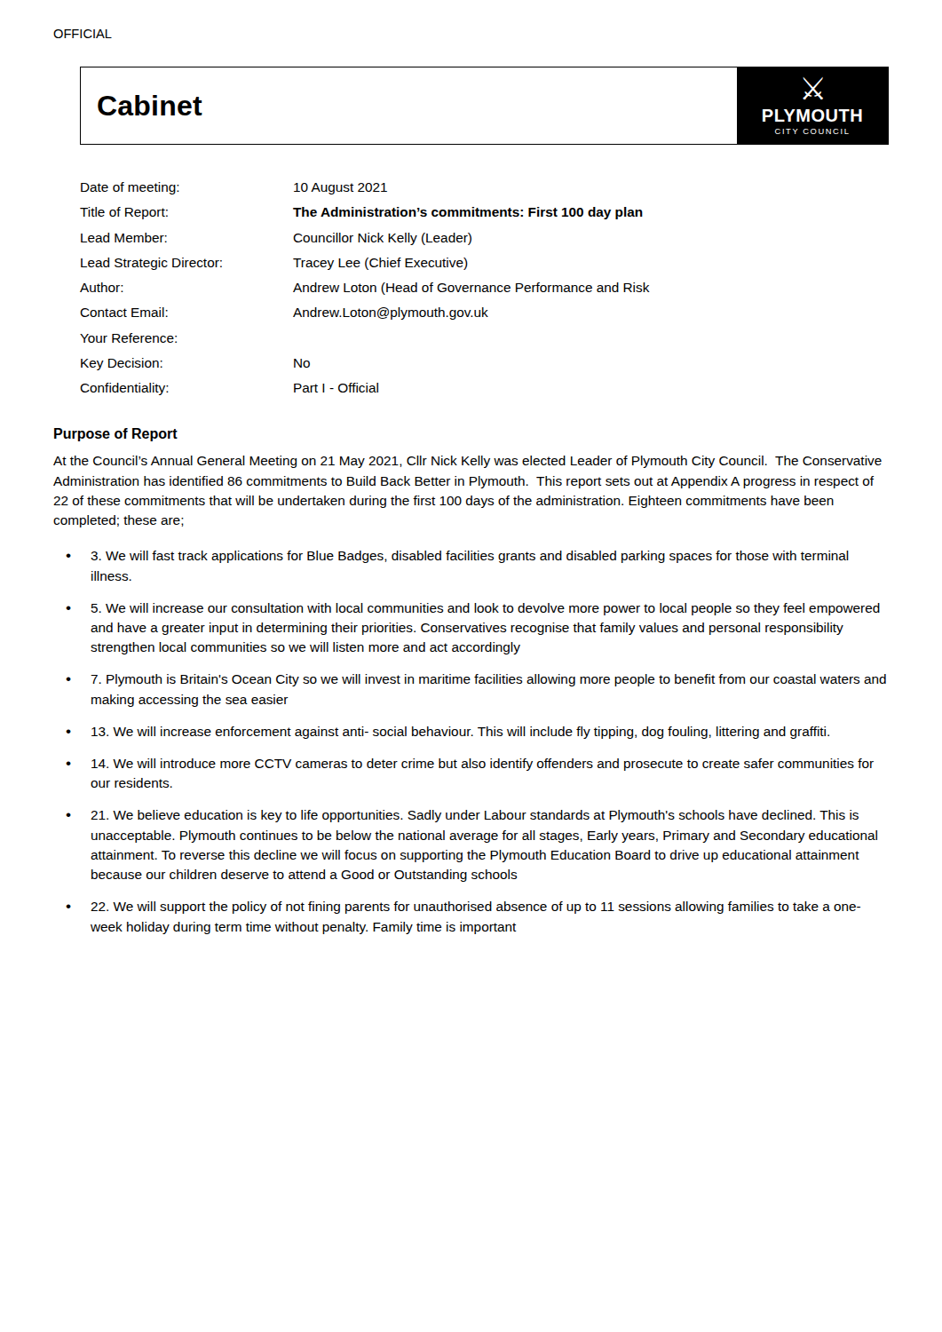OFFICIAL
Cabinet
⚔
PLYMOUTH
CITY COUNCIL
| Date of meeting: | 10 August 2021 |
| Title of Report: | The Administration’s commitments: First 100 day plan |
| Lead Member: | Councillor Nick Kelly (Leader) |
| Lead Strategic Director: | Tracey Lee (Chief Executive) |
| Author: | Andrew Loton (Head of Governance Performance and Risk |
| Contact Email: | Andrew.Loton@plymouth.gov.uk |
| Your Reference: | |
| Key Decision: | No |
| Confidentiality: | Part I - Official |
Purpose of Report
At the Council’s Annual General Meeting on 21 May 2021, Cllr Nick Kelly was elected Leader of Plymouth City Council. The Conservative Administration has identified 86 commitments to Build Back Better in Plymouth. This report sets out at Appendix A progress in respect of 22 of these commitments that will be undertaken during the first 100 days of the administration. Eighteen commitments have been completed; these are;
3. We will fast track applications for Blue Badges, disabled facilities grants and disabled parking spaces for those with terminal illness.
5. We will increase our consultation with local communities and look to devolve more power to local people so they feel empowered and have a greater input in determining their priorities. Conservatives recognise that family values and personal responsibility strengthen local communities so we will listen more and act accordingly
7. Plymouth is Britain's Ocean City so we will invest in maritime facilities allowing more people to benefit from our coastal waters and making accessing the sea easier
13. We will increase enforcement against anti- social behaviour. This will include fly tipping, dog fouling, littering and graffiti.
14. We will introduce more CCTV cameras to deter crime but also identify offenders and prosecute to create safer communities for our residents.
21. We believe education is key to life opportunities. Sadly under Labour standards at Plymouth's schools have declined. This is unacceptable. Plymouth continues to be below the national average for all stages, Early years, Primary and Secondary educational attainment. To reverse this decline we will focus on supporting the Plymouth Education Board to drive up educational attainment because our children deserve to attend a Good or Outstanding schools
22. We will support the policy of not fining parents for unauthorised absence of up to 11 sessions allowing families to take a one-week holiday during term time without penalty. Family time is important